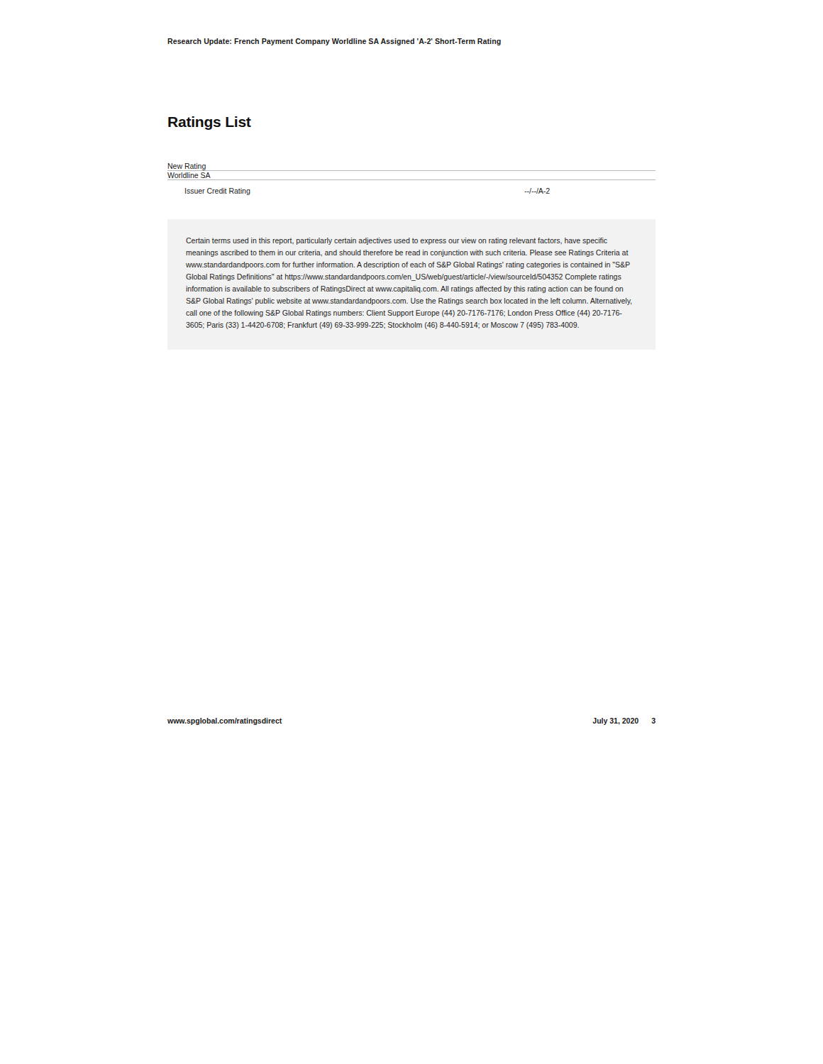Research Update: French Payment Company Worldline SA Assigned 'A-2' Short-Term Rating
Ratings List
| New Rating |
| Worldline SA |
| Issuer Credit Rating | --/--/A-2 |
Certain terms used in this report, particularly certain adjectives used to express our view on rating relevant factors, have specific meanings ascribed to them in our criteria, and should therefore be read in conjunction with such criteria. Please see Ratings Criteria at www.standardandpoors.com for further information. A description of each of S&P Global Ratings' rating categories is contained in "S&P Global Ratings Definitions" at https://www.standardandpoors.com/en_US/web/guest/article/-/view/sourceId/504352 Complete ratings information is available to subscribers of RatingsDirect at www.capitaliq.com. All ratings affected by this rating action can be found on S&P Global Ratings' public website at www.standardandpoors.com. Use the Ratings search box located in the left column. Alternatively, call one of the following S&P Global Ratings numbers: Client Support Europe (44) 20-7176-7176; London Press Office (44) 20-7176-3605; Paris (33) 1-4420-6708; Frankfurt (49) 69-33-999-225; Stockholm (46) 8-440-5914; or Moscow 7 (495) 783-4009.
www.spglobal.com/ratingsdirect
July 31, 20203